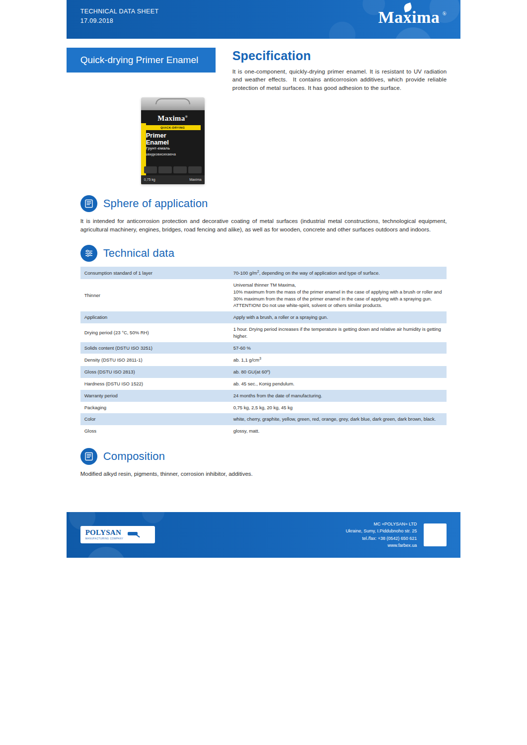TECHNICAL DATA SHEET
17.09.2018
Maxima®
Quick-drying Primer Enamel
Specification
It is one-component, quickly-drying primer enamel. It is resistant to UV radiation and weather effects. It contains anticorrosion additives, which provide reliable protection of metal surfaces. It has good adhesion to the surface.
Maxima®
QUICK-DRYING
Primer
Enamel Грунт-емаль
швидковисихаюча
0,75 kg Maxima
Sphere of application
It is intended for anticorrosion protection and decorative coating of metal surfaces (industrial metal constructions, technological equipment, agricultural machinery, engines, bridges, road fencing and alike), as well as for wooden, concrete and other surfaces outdoors and indoors.
Technical data
| Consumption standard of 1 layer | 70-100 g/m 2 , depending on the way of application and type of surface. |
| Thinner | Universal thinner TM Maxima, 10% maximum from the mass of the primer enamel in the case of applying with a brush or roller and 30% maximum from the mass of the primer enamel in the case of applying with a spraying gun. ATTENTION! Do not use white-spirit, solvent or others similar products. |
| Application | Apply with a brush, a roller or a spraying gun. |
| Drying period (23 °C, 50% RH) | 1 hour. Drying period increases if the temperature is getting down and relative air humidity is getting higher. |
| Solids content (DSTU ISO 3251) | 57-60 % |
| Density (DSTU ISO 2811-1) | ab. 1,1 g/cm 3 |
| Gloss (DSTU ISO 2813) | ab. 80 GU(at 60º) |
| Hardness (DSTU ISO 1522) | ab. 45 sec., Konig pendulum. |
| Warranty period | 24 months from the date of manufacturing. |
| Packaging | 0,75 kg, 2,5 kg, 20 kg, 45 kg |
| Color | white, cherry, graphite, yellow, green, red, orange, grey, dark blue, dark green, dark brown, black. |
| Gloss | glossy, matt. |
Composition
Modified alkyd resin, pigments, thinner, corrosion inhibitor, additives.
POLYSAN
Manufacturing Company
MC «POLYSAN» LTD
Ukraine, Sumy, I.Piddubnoho str. 25
tel./fax: +38 (0542) 650 621
www.farbex.ua